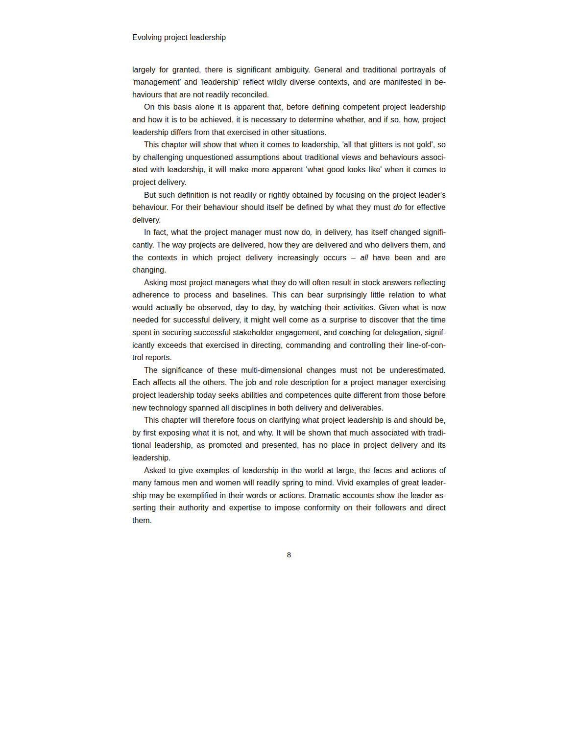Evolving project leadership
largely for granted, there is significant ambiguity. General and traditional portrayals of 'management' and 'leadership' reflect wildly diverse contexts, and are manifested in behaviours that are not readily reconciled.
On this basis alone it is apparent that, before defining competent project leadership and how it is to be achieved, it is necessary to determine whether, and if so, how, project leadership differs from that exercised in other situations.
This chapter will show that when it comes to leadership, 'all that glitters is not gold', so by challenging unquestioned assumptions about traditional views and behaviours associated with leadership, it will make more apparent 'what good looks like' when it comes to project delivery.
But such definition is not readily or rightly obtained by focusing on the project leader's behaviour. For their behaviour should itself be defined by what they must do for effective delivery.
In fact, what the project manager must now do, in delivery, has itself changed significantly. The way projects are delivered, how they are delivered and who delivers them, and the contexts in which project delivery increasingly occurs – all have been and are changing.
Asking most project managers what they do will often result in stock answers reflecting adherence to process and baselines. This can bear surprisingly little relation to what would actually be observed, day to day, by watching their activities. Given what is now needed for successful delivery, it might well come as a surprise to discover that the time spent in securing successful stakeholder engagement, and coaching for delegation, significantly exceeds that exercised in directing, commanding and controlling their line-of-control reports.
The significance of these multi-dimensional changes must not be underestimated. Each affects all the others. The job and role description for a project manager exercising project leadership today seeks abilities and competences quite different from those before new technology spanned all disciplines in both delivery and deliverables.
This chapter will therefore focus on clarifying what project leadership is and should be, by first exposing what it is not, and why. It will be shown that much associated with traditional leadership, as promoted and presented, has no place in project delivery and its leadership.
Asked to give examples of leadership in the world at large, the faces and actions of many famous men and women will readily spring to mind. Vivid examples of great leadership may be exemplified in their words or actions. Dramatic accounts show the leader asserting their authority and expertise to impose conformity on their followers and direct them.
8